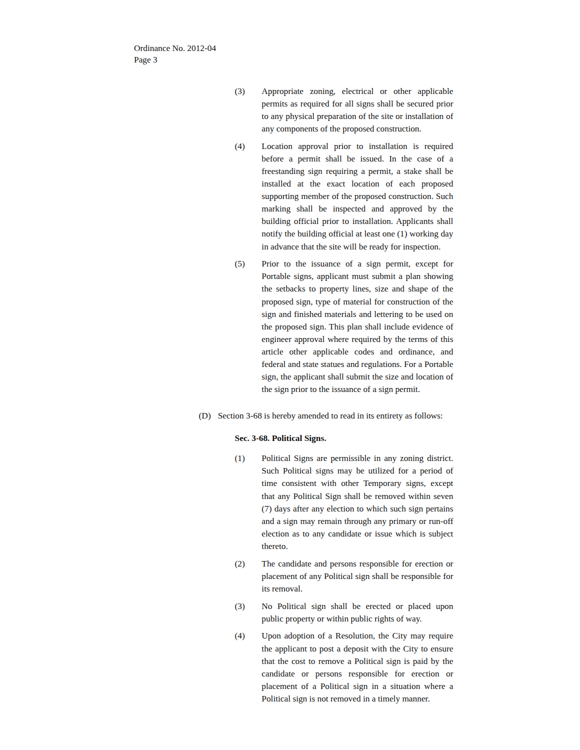Ordinance No. 2012-04
Page 3
(3) Appropriate zoning, electrical or other applicable permits as required for all signs shall be secured prior to any physical preparation of the site or installation of any components of the proposed construction.
(4) Location approval prior to installation is required before a permit shall be issued. In the case of a freestanding sign requiring a permit, a stake shall be installed at the exact location of each proposed supporting member of the proposed construction. Such marking shall be inspected and approved by the building official prior to installation. Applicants shall notify the building official at least one (1) working day in advance that the site will be ready for inspection.
(5) Prior to the issuance of a sign permit, except for Portable signs, applicant must submit a plan showing the setbacks to property lines, size and shape of the proposed sign, type of material for construction of the sign and finished materials and lettering to be used on the proposed sign. This plan shall include evidence of engineer approval where required by the terms of this article other applicable codes and ordinance, and federal and state statues and regulations. For a Portable sign, the applicant shall submit the size and location of the sign prior to the issuance of a sign permit.
(D) Section 3-68 is hereby amended to read in its entirety as follows:
Sec. 3-68. Political Signs.
(1) Political Signs are permissible in any zoning district. Such Political signs may be utilized for a period of time consistent with other Temporary signs, except that any Political Sign shall be removed within seven (7) days after any election to which such sign pertains and a sign may remain through any primary or run-off election as to any candidate or issue which is subject thereto.
(2) The candidate and persons responsible for erection or placement of any Political sign shall be responsible for its removal.
(3) No Political sign shall be erected or placed upon public property or within public rights of way.
(4) Upon adoption of a Resolution, the City may require the applicant to post a deposit with the City to ensure that the cost to remove a Political sign is paid by the candidate or persons responsible for erection or placement of a Political sign in a situation where a Political sign is not removed in a timely manner.